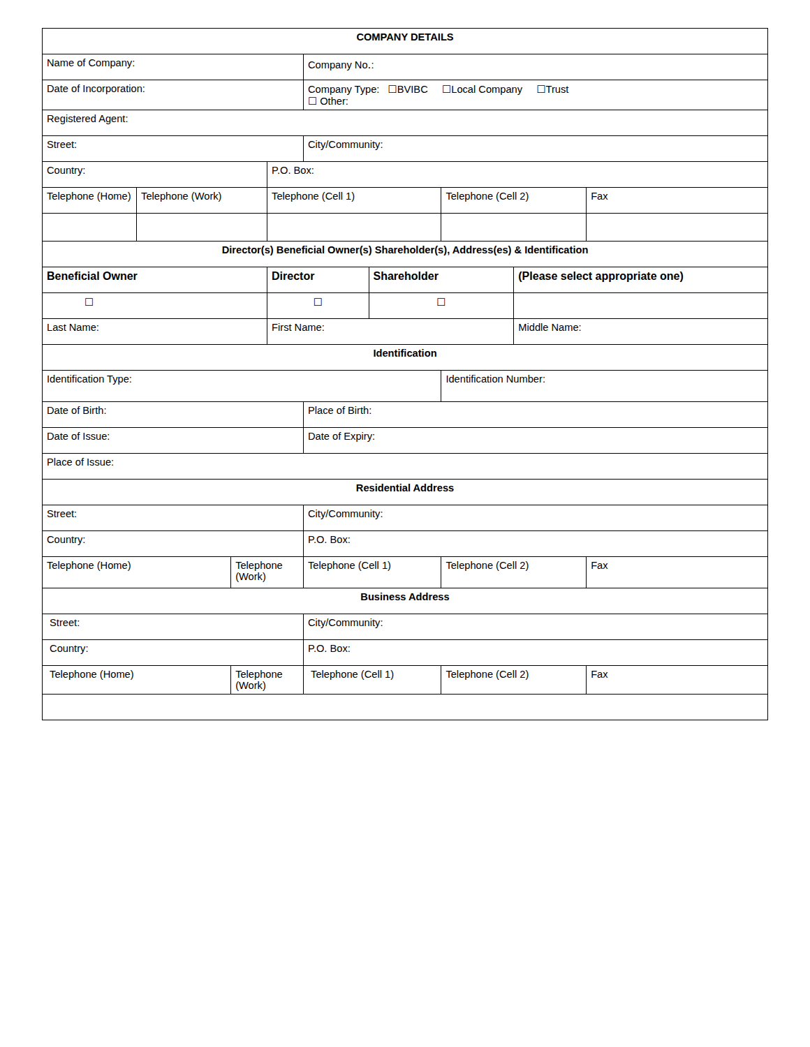| COMPANY DETAILS |
| Name of Company: | Company No . : |
| Date of Incorporation: | Company Type: ☐ BVIBC ☐ Local Company ☐ Trust ☐ Other: |
| Registered Agent: |
| Street: | City/Community: |
| Country: | P.O. Box: |
| Telephone (Home) | Telephone (Work) | Telephone (Cell 1) | Telephone (Cell 2) | Fax |
| Director(s) Beneficial Owner(s) Shareholder(s), Address(es) & Identification |
| Beneficial Owner | Director | Shareholder | (Please select appropriate one) |
| ☐ | ☐ | ☐ | |
| Last Name: | First Name: | Middle Name: |
| Identification |
| Identification Type: | Identification Number: |
| Date of Birth: | Place of Birth: |
| Date of Issue: | Date of Expiry: |
| Place of Issue: |
| Residential Address |
| Street: | City/Community: |
| Country: | P.O. Box: |
| Telephone (Home) | Telephone (Work) | Telephone (Cell 1) | Telephone (Cell 2) | Fax |
| Business Address |
| Street: | City/Community: |
| Country: | P.O. Box: |
| Telephone (Home) | Telephone (Work) | Telephone (Cell 1) | Telephone (Cell 2) | Fax |